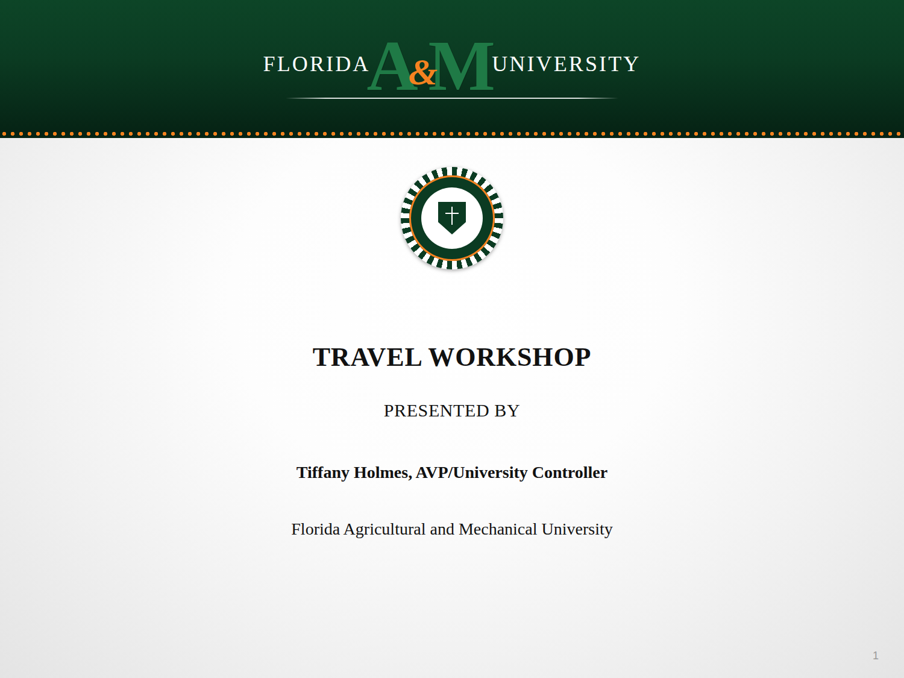Florida A&M University
Head Heart Hand Field
Travel Workshop
Presented by
Tiffany Holmes, AVP/University Controller
Florida Agricultural and Mechanical University
1